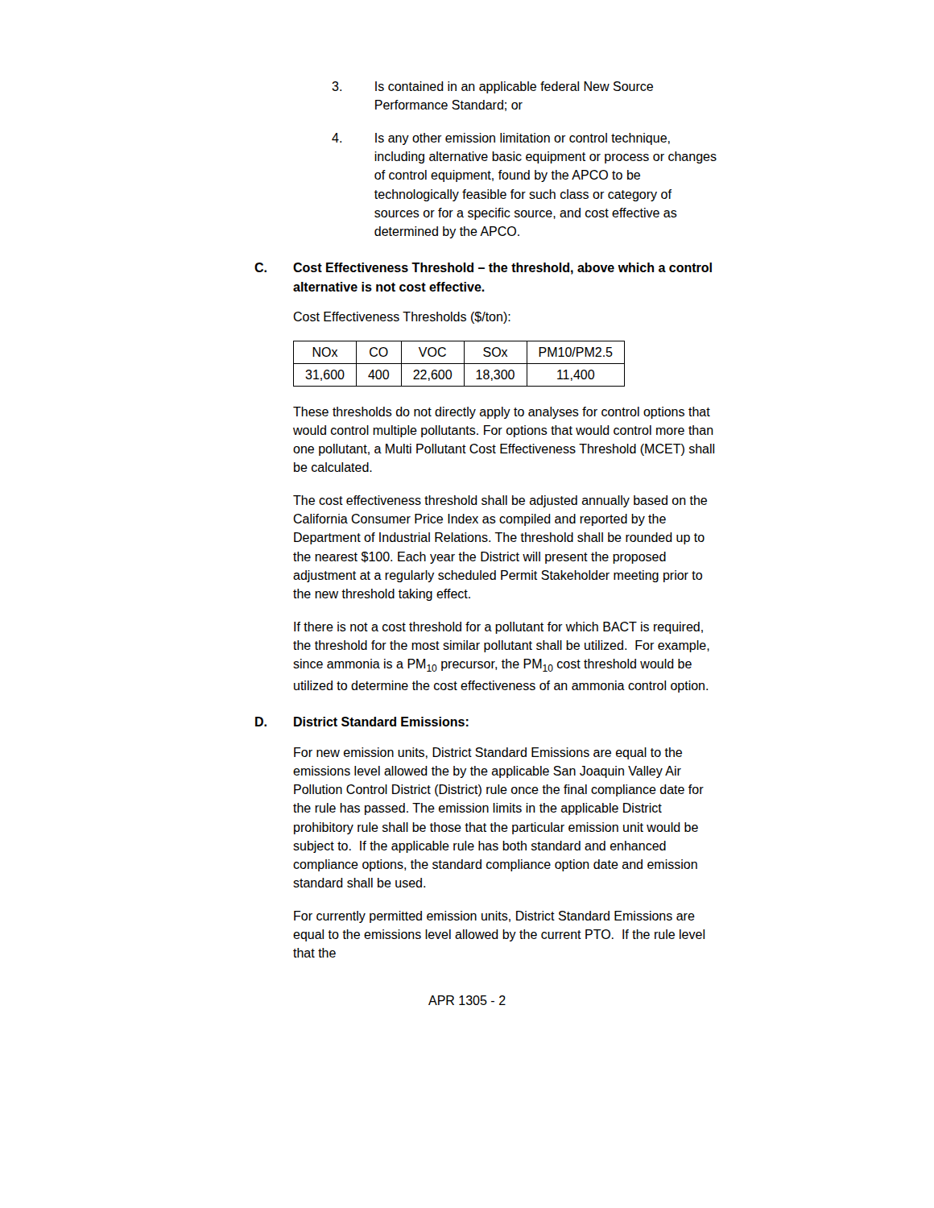3.
Is contained in an applicable federal New Source Performance Standard; or
4.
Is any other emission limitation or control technique, including alternative basic equipment or process or changes of control equipment, found by the APCO to be technologically feasible for such class or category of sources or for a specific source, and cost effective as determined by the APCO.
C.
Cost Effectiveness Threshold – the threshold, above which a control alternative is not cost effective.
Cost Effectiveness Thresholds ($/ton):
| NOx | CO | VOC | SOx | PM10/PM2.5 |
| 31,600 | 400 | 22,600 | 18,300 | 11,400 |
These thresholds do not directly apply to analyses for control options that would control multiple pollutants. For options that would control more than one pollutant, a Multi Pollutant Cost Effectiveness Threshold (MCET) shall be calculated.
The cost effectiveness threshold shall be adjusted annually based on the California Consumer Price Index as compiled and reported by the Department of Industrial Relations. The threshold shall be rounded up to the nearest $100. Each year the District will present the proposed adjustment at a regularly scheduled Permit Stakeholder meeting prior to the new threshold taking effect.
If there is not a cost threshold for a pollutant for which BACT is required, the threshold for the most similar pollutant shall be utilized. For example, since ammonia is a PM10 precursor, the PM10 cost threshold would be utilized to determine the cost effectiveness of an ammonia control option.
D.
District Standard Emissions:
For new emission units, District Standard Emissions are equal to the emissions level allowed the by the applicable San Joaquin Valley Air Pollution Control District (District) rule once the final compliance date for the rule has passed. The emission limits in the applicable District prohibitory rule shall be those that the particular emission unit would be subject to. If the applicable rule has both standard and enhanced compliance options, the standard compliance option date and emission standard shall be used.
For currently permitted emission units, District Standard Emissions are equal to the emissions level allowed by the current PTO. If the rule level that the
APR 1305 - 2